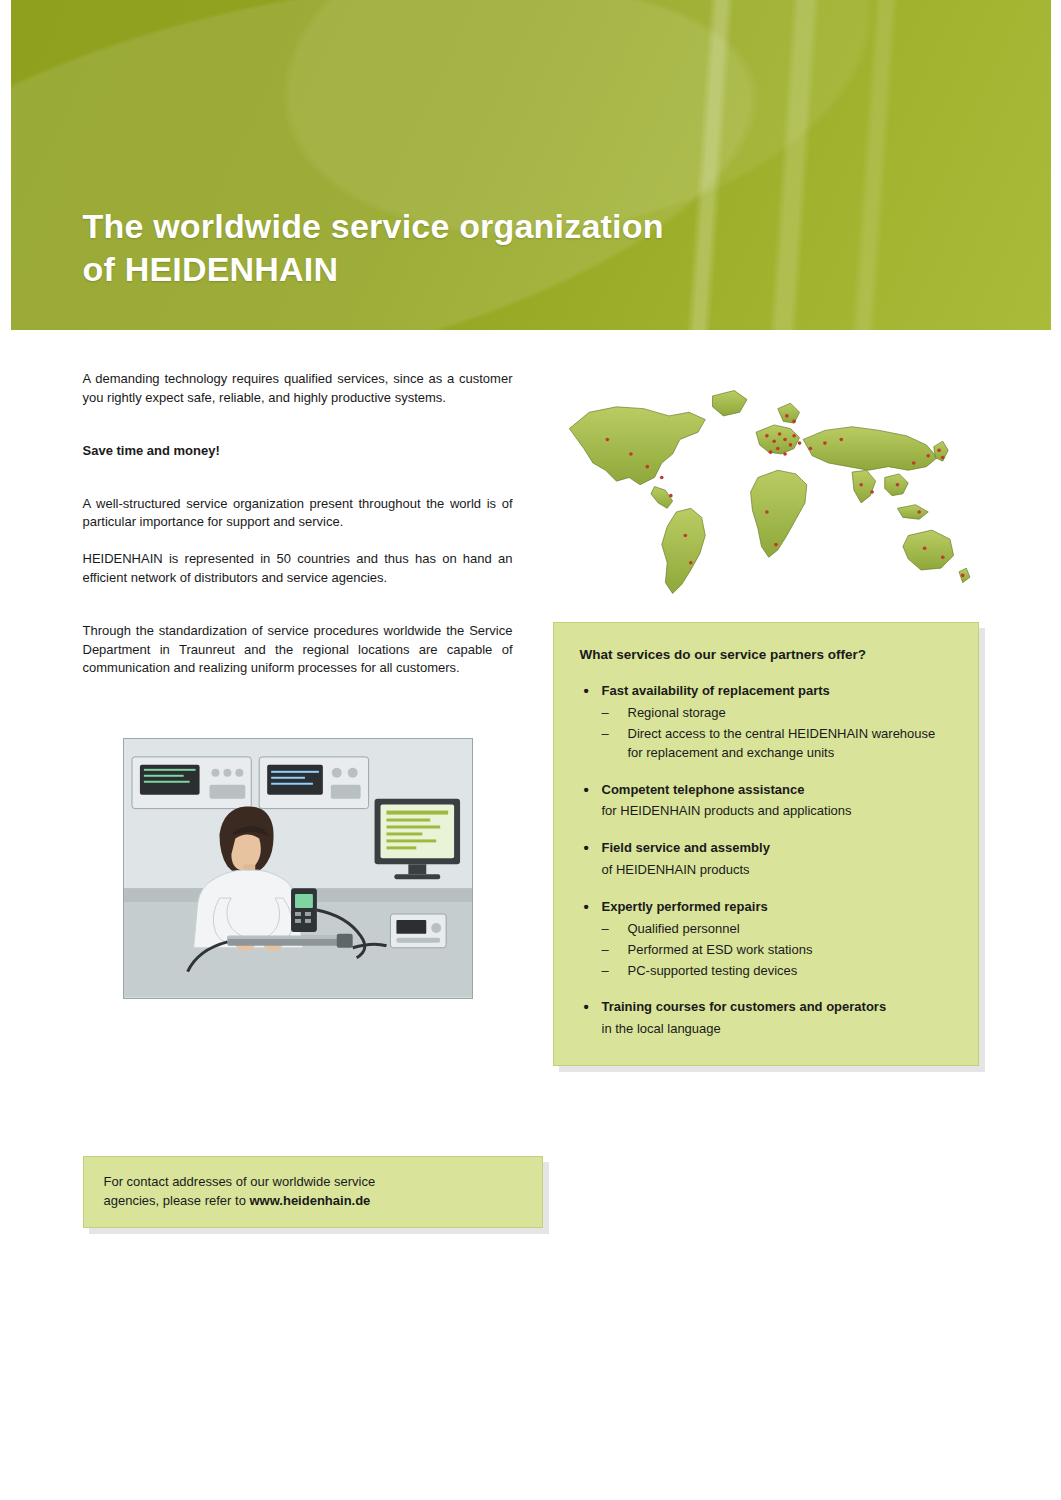The worldwide service organization
of HEIDENHAIN
A demanding technology requires qualified services, since as a customer you rightly expect safe, reliable, and highly productive systems.
Save time and money!
A well-structured service organization present throughout the world is of particular importance for support and service.
HEIDENHAIN is represented in 50 countries and thus has on hand an efficient network of distributors and service agencies.
Through the standardization of service procedures worldwide the Service Department in Traunreut and the regional locations are capable of communication and realizing uniform processes for all customers.
What services do our service partners offer?
Fast availability of replacement parts
Regional storage
Direct access to the central HEIDENHAIN warehouse for replacement and exchange units
Competent telephone assistance
for HEIDENHAIN products and applications
Field service and assembly
of HEIDENHAIN products
Expertly performed repairs
Qualified personnel
Performed at ESD work stations
PC-supported testing devices
Training courses for customers and operators
in the local language
For contact addresses of our worldwide service
agencies, please refer to www.heidenhain.de